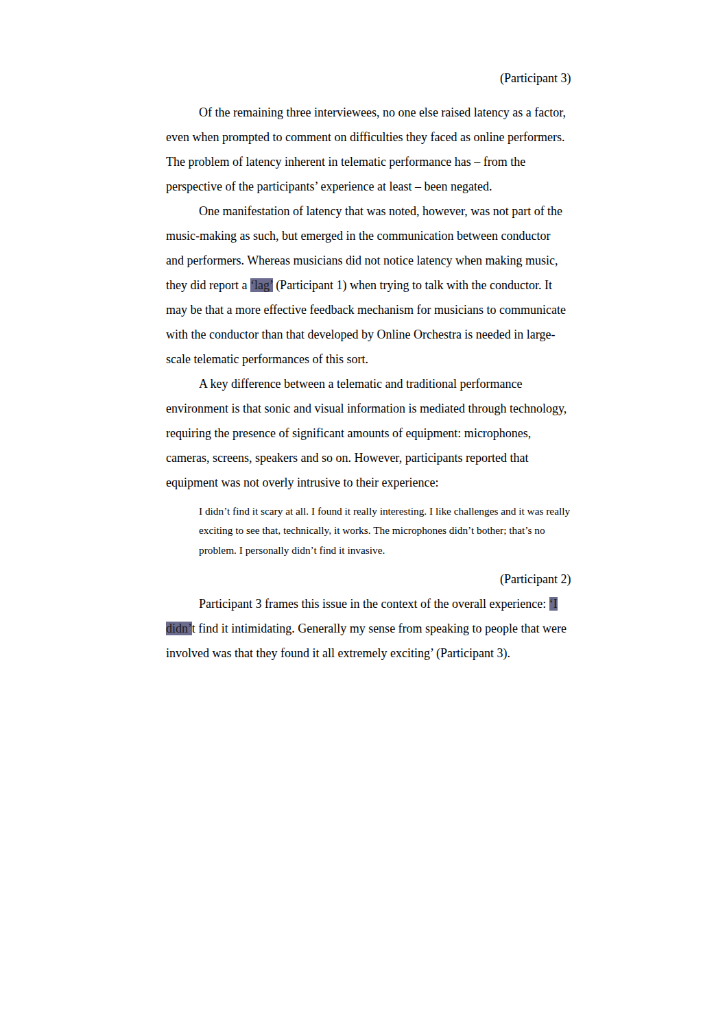(Participant 3)
Of the remaining three interviewees, no one else raised latency as a factor, even when prompted to comment on difficulties they faced as online performers. The problem of latency inherent in telematic performance has – from the perspective of the participants’ experience at least – been negated.
One manifestation of latency that was noted, however, was not part of the music-making as such, but emerged in the communication between conductor and performers. Whereas musicians did not notice latency when making music, they did report a ‘lag’ (Participant 1) when trying to talk with the conductor. It may be that a more effective feedback mechanism for musicians to communicate with the conductor than that developed by Online Orchestra is needed in large-scale telematic performances of this sort.
A key difference between a telematic and traditional performance environment is that sonic and visual information is mediated through technology, requiring the presence of significant amounts of equipment: microphones, cameras, screens, speakers and so on. However, participants reported that equipment was not overly intrusive to their experience:
I didn’t find it scary at all. I found it really interesting. I like challenges and it was really exciting to see that, technically, it works. The microphones didn’t bother; that’s no problem. I personally didn’t find it invasive.
(Participant 2)
Participant 3 frames this issue in the context of the overall experience: ‘I didn’t find it intimidating. Generally my sense from speaking to people that were involved was that they found it all extremely exciting’ (Participant 3).